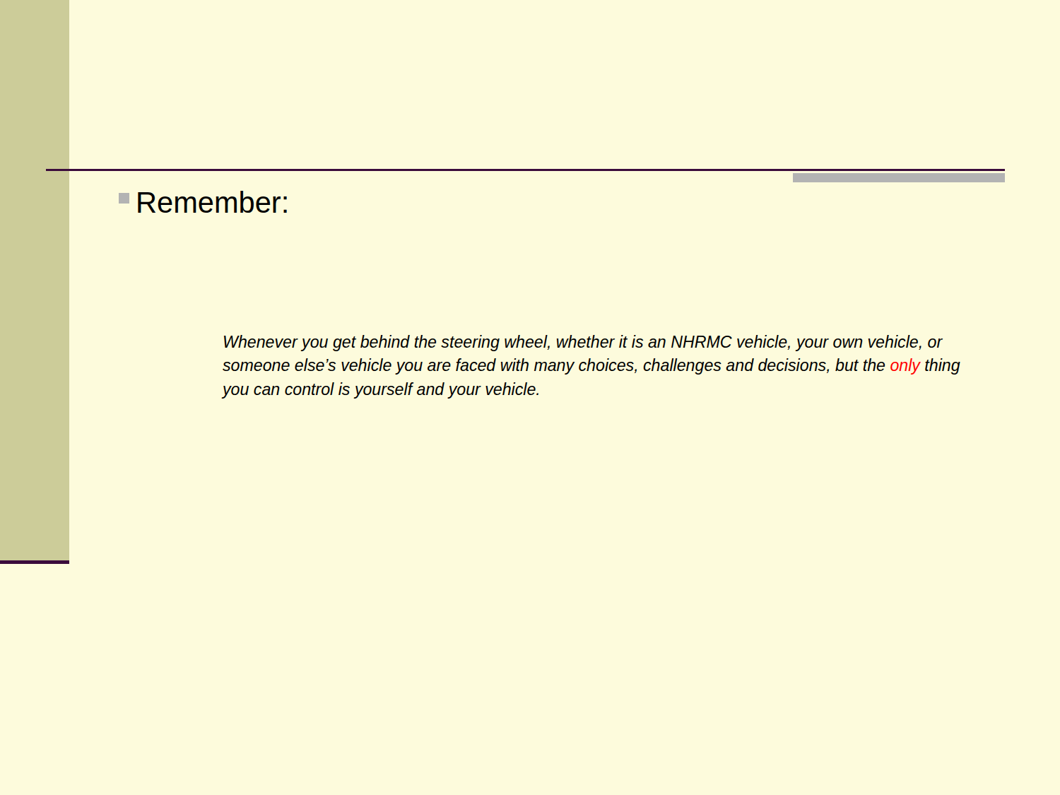Remember:
Whenever you get behind the steering wheel, whether it is an NHRMC vehicle, your own vehicle, or someone else’s vehicle you are faced with many choices, challenges and decisions, but the only thing you can control is yourself and your vehicle.